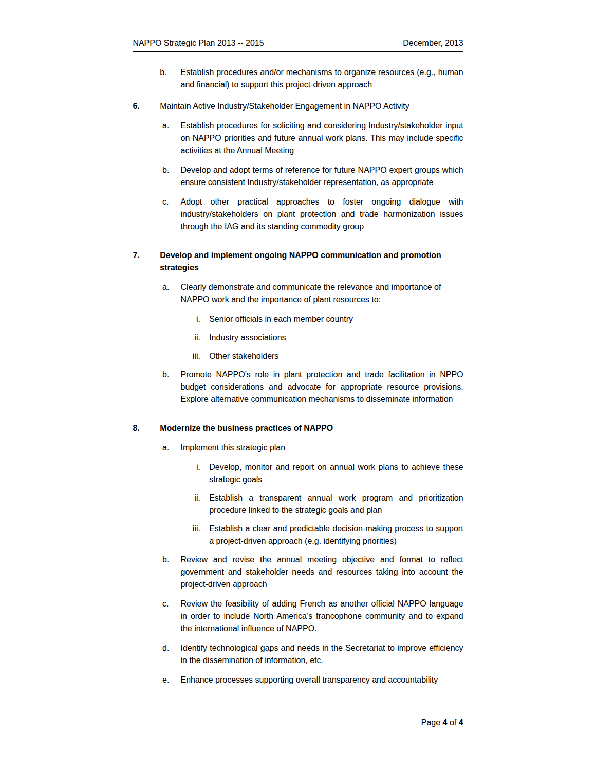NAPPO Strategic Plan 2013 -- 2015 December, 2013
b. Establish procedures and/or mechanisms to organize resources (e.g., human and financial) to support this project-driven approach
6.
Maintain Active Industry/Stakeholder Engagement in NAPPO Activity
a. Establish procedures for soliciting and considering Industry/stakeholder input on NAPPO priorities and future annual work plans. This may include specific activities at the Annual Meeting
b. Develop and adopt terms of reference for future NAPPO expert groups which ensure consistent Industry/stakeholder representation, as appropriate
c. Adopt other practical approaches to foster ongoing dialogue with industry/stakeholders on plant protection and trade harmonization issues through the IAG and its standing commodity group
7.
Develop and implement ongoing NAPPO communication and promotion strategies
a. Clearly demonstrate and communicate the relevance and importance of NAPPO work and the importance of plant resources to:
i. Senior officials in each member country
ii. Industry associations
iii. Other stakeholders
b. Promote NAPPO’s role in plant protection and trade facilitation in NPPO budget considerations and advocate for appropriate resource provisions. Explore alternative communication mechanisms to disseminate information
8.
Modernize the business practices of NAPPO
a. Implement this strategic plan
i. Develop, monitor and report on annual work plans to achieve these strategic goals
ii. Establish a transparent annual work program and prioritization procedure linked to the strategic goals and plan
iii. Establish a clear and predictable decision-making process to support a project-driven approach (e.g. identifying priorities)
b. Review and revise the annual meeting objective and format to reflect government and stakeholder needs and resources taking into account the project-driven approach
c. Review the feasibility of adding French as another official NAPPO language in order to include North America’s francophone community and to expand the international influence of NAPPO.
d. Identify technological gaps and needs in the Secretariat to improve efficiency in the dissemination of information, etc.
e. Enhance processes supporting overall transparency and accountability
Page 4 of 4